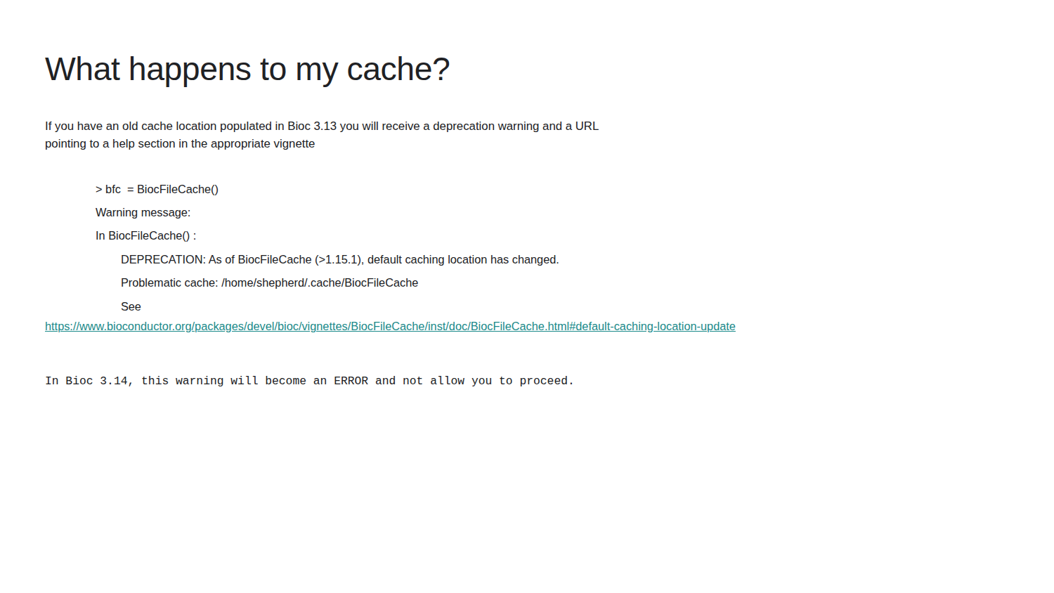What happens to my cache?
If you have an old cache location populated in Bioc 3.13 you will receive a deprecation warning and a URL pointing to a help section in the appropriate vignette
> bfc = BiocFileCache()
Warning message:
In BiocFileCache() :
DEPRECATION: As of BiocFileCache (>1.15.1), default caching location has changed.
Problematic cache: /home/shepherd/.cache/BiocFileCache
See
https://www.bioconductor.org/packages/devel/bioc/vignettes/BiocFileCache/inst/doc/BiocFileCache.html#default-caching-location-update
In Bioc 3.14, this warning will become an ERROR and not allow you to proceed.